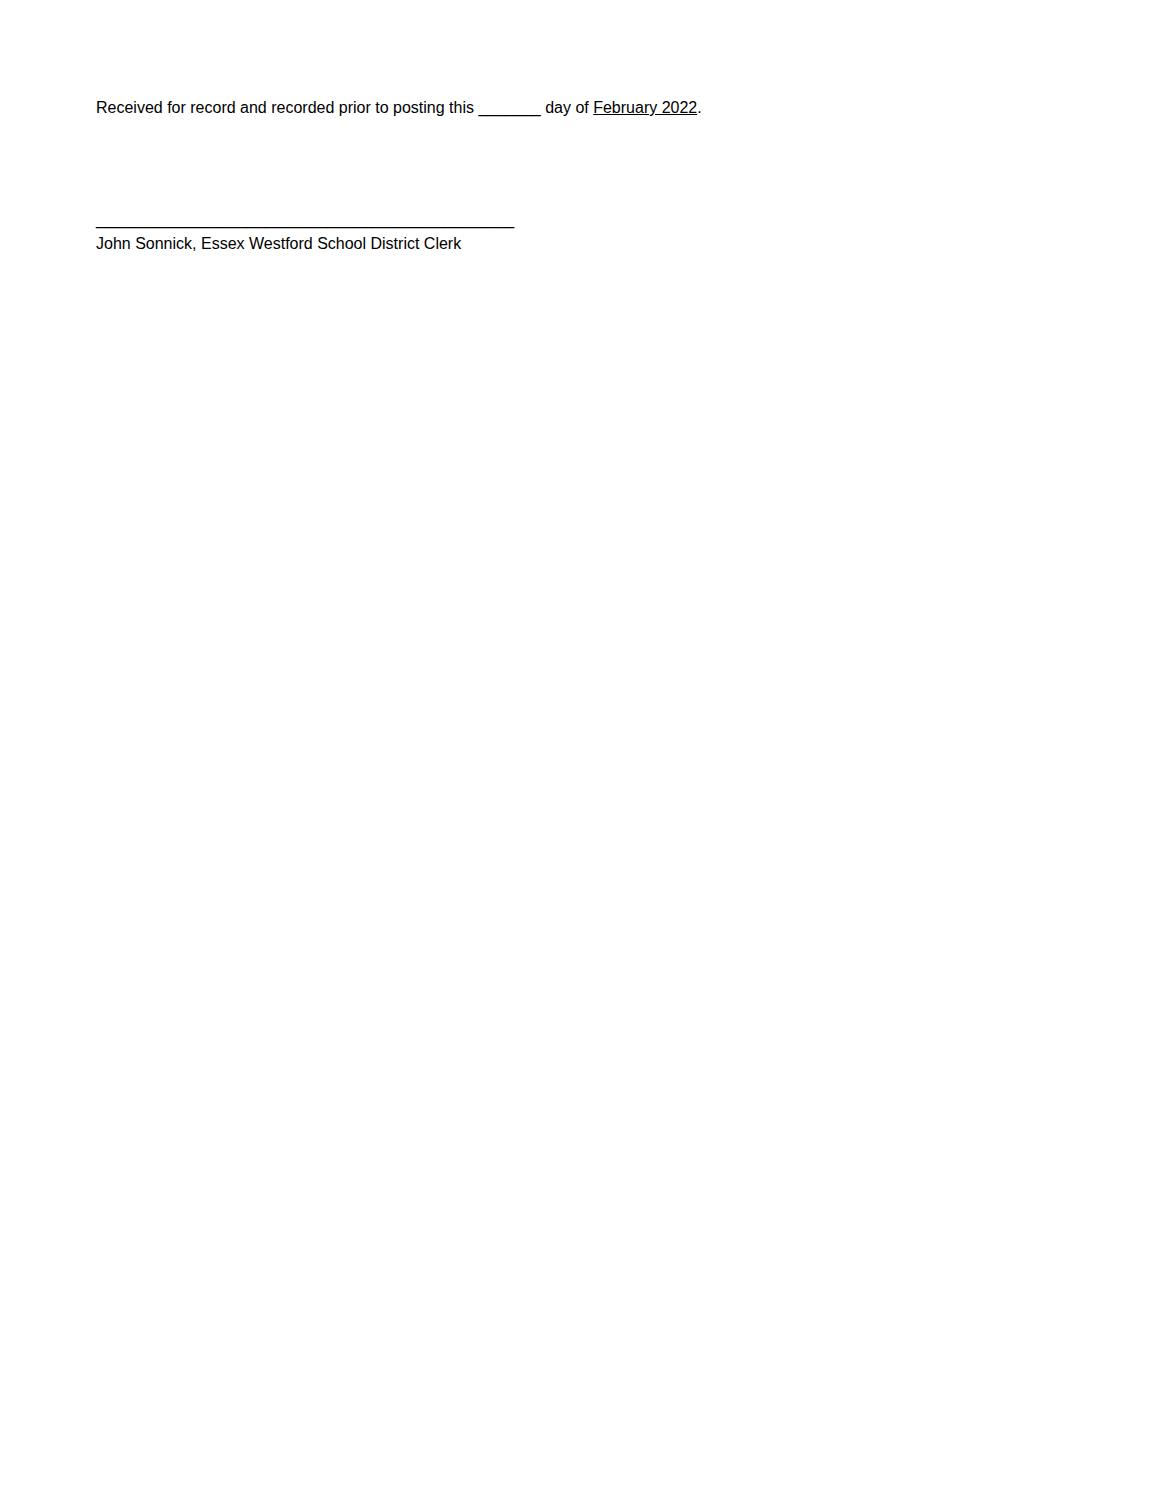Received for record and recorded prior to posting this _______ day of February 2022.
_______________________________________________
John Sonnick, Essex Westford School District Clerk